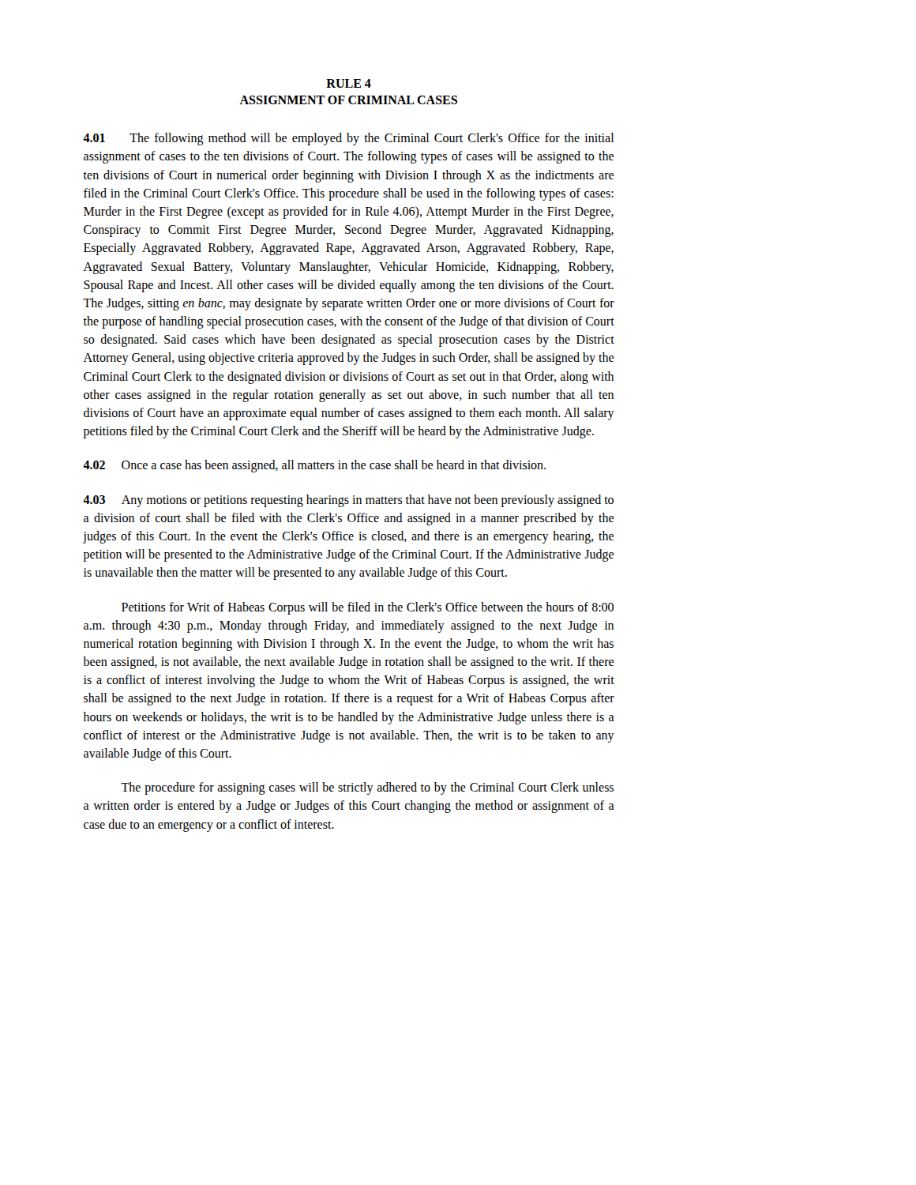RULE 4 ASSIGNMENT OF CRIMINAL CASES
4.01 The following method will be employed by the Criminal Court Clerk's Office for the initial assignment of cases to the ten divisions of Court. The following types of cases will be assigned to the ten divisions of Court in numerical order beginning with Division I through X as the indictments are filed in the Criminal Court Clerk's Office. This procedure shall be used in the following types of cases: Murder in the First Degree (except as provided for in Rule 4.06), Attempt Murder in the First Degree, Conspiracy to Commit First Degree Murder, Second Degree Murder, Aggravated Kidnapping, Especially Aggravated Robbery, Aggravated Rape, Aggravated Arson, Aggravated Robbery, Rape, Aggravated Sexual Battery, Voluntary Manslaughter, Vehicular Homicide, Kidnapping, Robbery, Spousal Rape and Incest. All other cases will be divided equally among the ten divisions of the Court. The Judges, sitting en banc, may designate by separate written Order one or more divisions of Court for the purpose of handling special prosecution cases, with the consent of the Judge of that division of Court so designated. Said cases which have been designated as special prosecution cases by the District Attorney General, using objective criteria approved by the Judges in such Order, shall be assigned by the Criminal Court Clerk to the designated division or divisions of Court as set out in that Order, along with other cases assigned in the regular rotation generally as set out above, in such number that all ten divisions of Court have an approximate equal number of cases assigned to them each month. All salary petitions filed by the Criminal Court Clerk and the Sheriff will be heard by the Administrative Judge.
4.02 Once a case has been assigned, all matters in the case shall be heard in that division.
4.03 Any motions or petitions requesting hearings in matters that have not been previously assigned to a division of court shall be filed with the Clerk's Office and assigned in a manner prescribed by the judges of this Court. In the event the Clerk's Office is closed, and there is an emergency hearing, the petition will be presented to the Administrative Judge of the Criminal Court. If the Administrative Judge is unavailable then the matter will be presented to any available Judge of this Court.
Petitions for Writ of Habeas Corpus will be filed in the Clerk's Office between the hours of 8:00 a.m. through 4:30 p.m., Monday through Friday, and immediately assigned to the next Judge in numerical rotation beginning with Division I through X. In the event the Judge, to whom the writ has been assigned, is not available, the next available Judge in rotation shall be assigned to the writ. If there is a conflict of interest involving the Judge to whom the Writ of Habeas Corpus is assigned, the writ shall be assigned to the next Judge in rotation. If there is a request for a Writ of Habeas Corpus after hours on weekends or holidays, the writ is to be handled by the Administrative Judge unless there is a conflict of interest or the Administrative Judge is not available. Then, the writ is to be taken to any available Judge of this Court.
The procedure for assigning cases will be strictly adhered to by the Criminal Court Clerk unless a written order is entered by a Judge or Judges of this Court changing the method or assignment of a case due to an emergency or a conflict of interest.